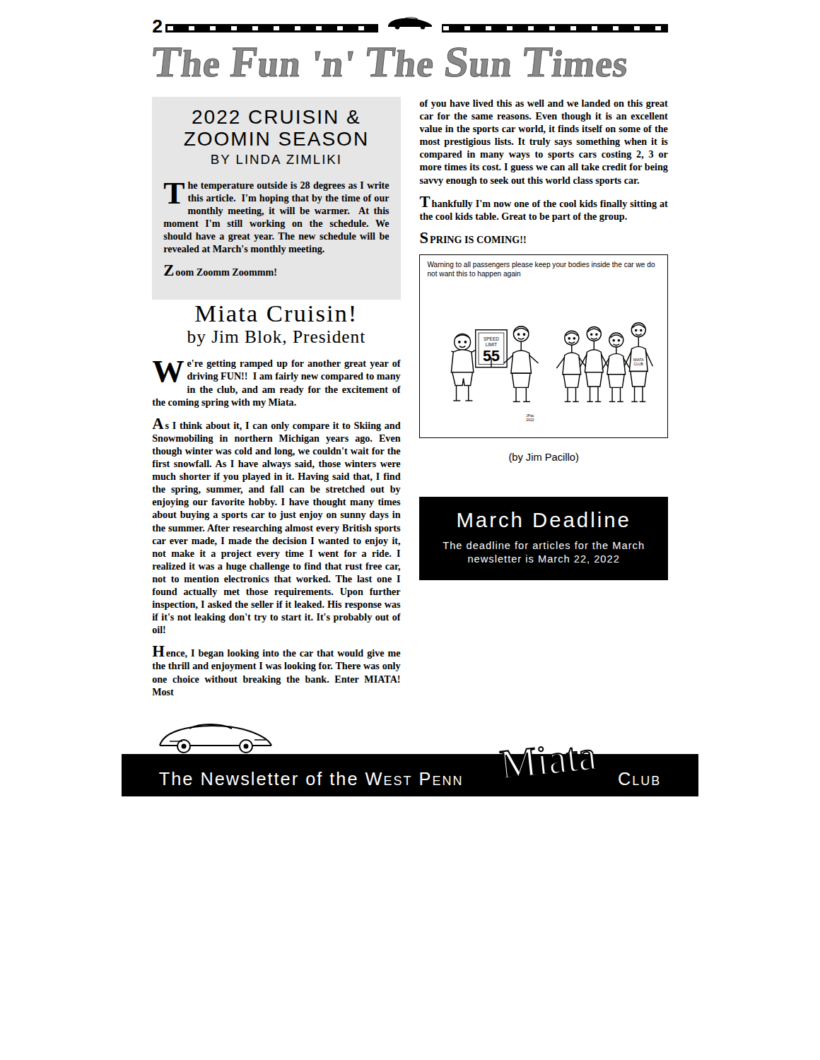2
The Fun 'n' The Sun Times
2022 CRUISIN & ZOOMIN SEASON
BY LINDA ZIMLIKI
The temperature outside is 28 degrees as I write this article. I'm hoping that by the time of our monthly meeting, it will be warmer. At this moment I'm still working on the schedule. We should have a great year. The new schedule will be revealed at March's monthly meeting.
Zoom Zoomm Zoommm!
Miata Cruisin!
by Jim Blok, President
We're getting ramped up for another great year of driving FUN!! I am fairly new compared to many in the club, and am ready for the excitement of the coming spring with my Miata.
As I think about it, I can only compare it to Skiing and Snowmobiling in northern Michigan years ago. Even though winter was cold and long, we couldn't wait for the first snowfall. As I have always said, those winters were much shorter if you played in it. Having said that, I find the spring, summer, and fall can be stretched out by enjoying our favorite hobby. I have thought many times about buying a sports car to just enjoy on sunny days in the summer. After researching almost every British sports car ever made, I made the decision I wanted to enjoy it, not make it a project every time I went for a ride. I realized it was a huge challenge to find that rust free car, not to mention electronics that worked. The last one I found actually met those requirements. Upon further inspection, I asked the seller if it leaked. His response was if it's not leaking don't try to start it. It's probably out of oil!
Hence, I began looking into the car that would give me the thrill and enjoyment I was looking for. There was only one choice without breaking the bank. Enter MIATA! Most
of you have lived this as well and we landed on this great car for the same reasons. Even though it is an excellent value in the sports car world, it finds itself on some of the most prestigious lists. It truly says something when it is compared in many ways to sports cars costing 2, 3 or more times its cost. I guess we can all take credit for being savvy enough to seek out this world class sports car.
Thankfully I'm now one of the cool kids finally sitting at the cool kids table. Great to be part of the group.
SPRING IS COMING!!
Warning to all passengers please keep your bodies inside the car we do not want this to happen again
SPEED LIMIT 55 MIATA CLUB JPac 2022
(by Jim Pacillo)
March Deadline
The deadline for articles for the March newsletter is March 22, 2022
Miata
The Newsletter of the West Penn Club